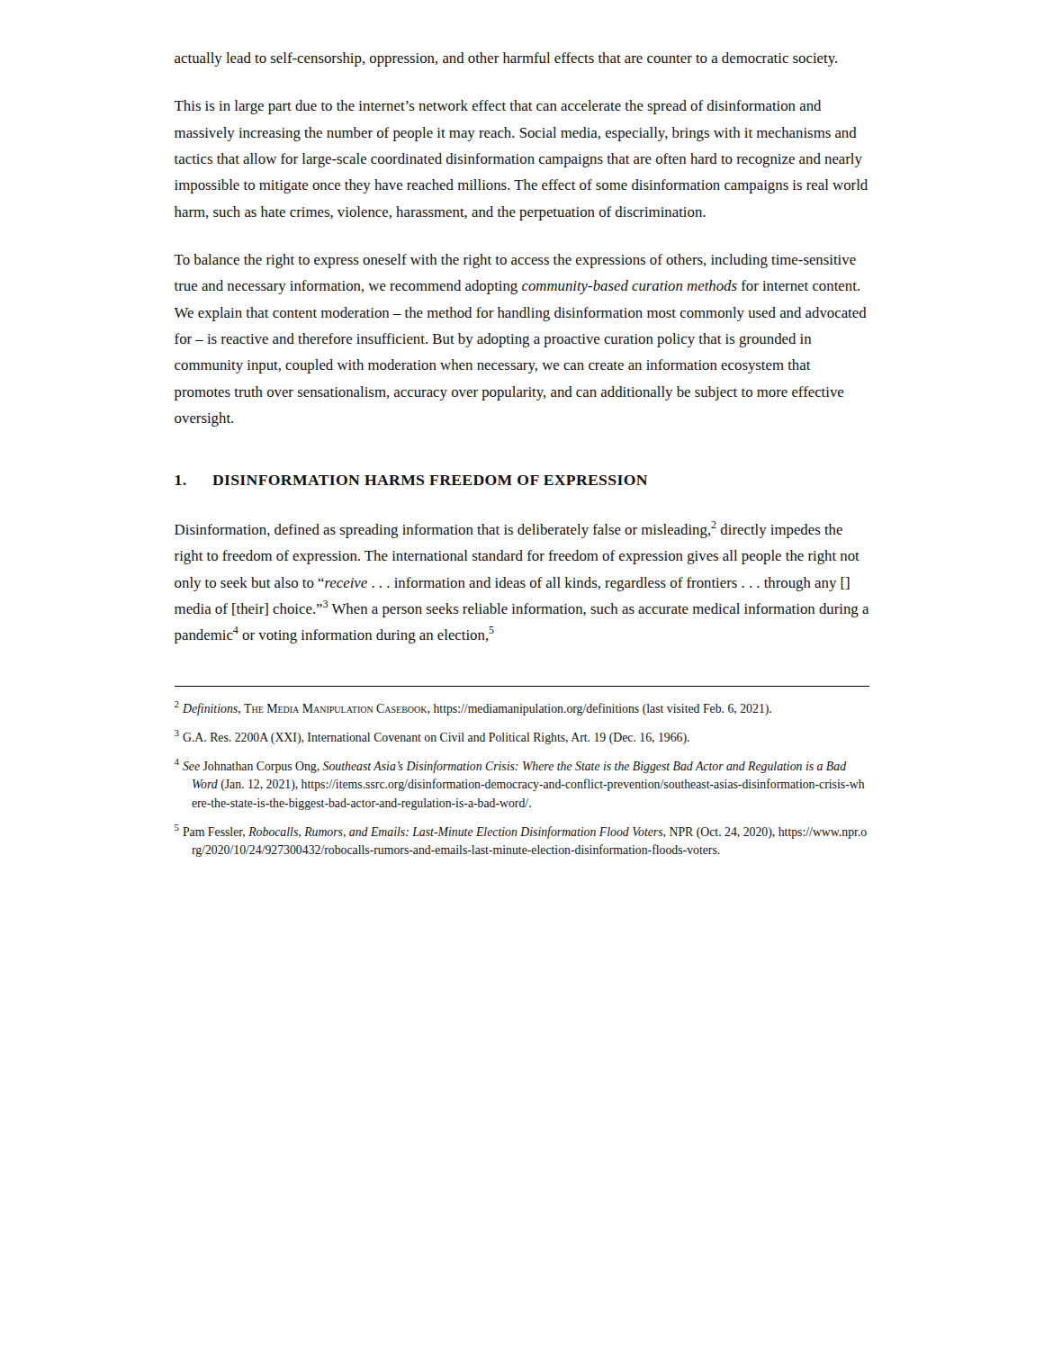actually lead to self-censorship, oppression, and other harmful effects that are counter to a democratic society.
This is in large part due to the internet’s network effect that can accelerate the spread of disinformation and massively increasing the number of people it may reach. Social media, especially, brings with it mechanisms and tactics that allow for large-scale coordinated disinformation campaigns that are often hard to recognize and nearly impossible to mitigate once they have reached millions. The effect of some disinformation campaigns is real world harm, such as hate crimes, violence, harassment, and the perpetuation of discrimination.
To balance the right to express oneself with the right to access the expressions of others, including time-sensitive true and necessary information, we recommend adopting community-based curation methods for internet content. We explain that content moderation – the method for handling disinformation most commonly used and advocated for – is reactive and therefore insufficient. But by adopting a proactive curation policy that is grounded in community input, coupled with moderation when necessary, we can create an information ecosystem that promotes truth over sensationalism, accuracy over popularity, and can additionally be subject to more effective oversight.
1. DISINFORMATION HARMS FREEDOM OF EXPRESSION
Disinformation, defined as spreading information that is deliberately false or misleading,2 directly impedes the right to freedom of expression. The international standard for freedom of expression gives all people the right not only to seek but also to “receive . . . information and ideas of all kinds, regardless of frontiers . . . through any [] media of [their] choice.”3 When a person seeks reliable information, such as accurate medical information during a pandemic4 or voting information during an election,5
Definitions, The Media Manipulation Casebook, https://mediamanipulation.org/definitions (last visited Feb. 6, 2021).
G.A. Res. 2200A (XXI), International Covenant on Civil and Political Rights, Art. 19 (Dec. 16, 1966).
See Johnathan Corpus Ong, Southeast Asia’s Disinformation Crisis: Where the State is the Biggest Bad Actor and Regulation is a Bad Word (Jan. 12, 2021), https://items.ssrc.org/disinformation-democracy-and-conflict-prevention/southeast-asias-disinformation-crisis-where-the-state-is-the-biggest-bad-actor-and-regulation-is-a-bad-word/.
Pam Fessler, Robocalls, Rumors, and Emails: Last-Minute Election Disinformation Flood Voters, NPR (Oct. 24, 2020), https://www.npr.org/2020/10/24/927300432/robocalls-rumors-and-emails-last-minute-election-disinformation-floods-voters.